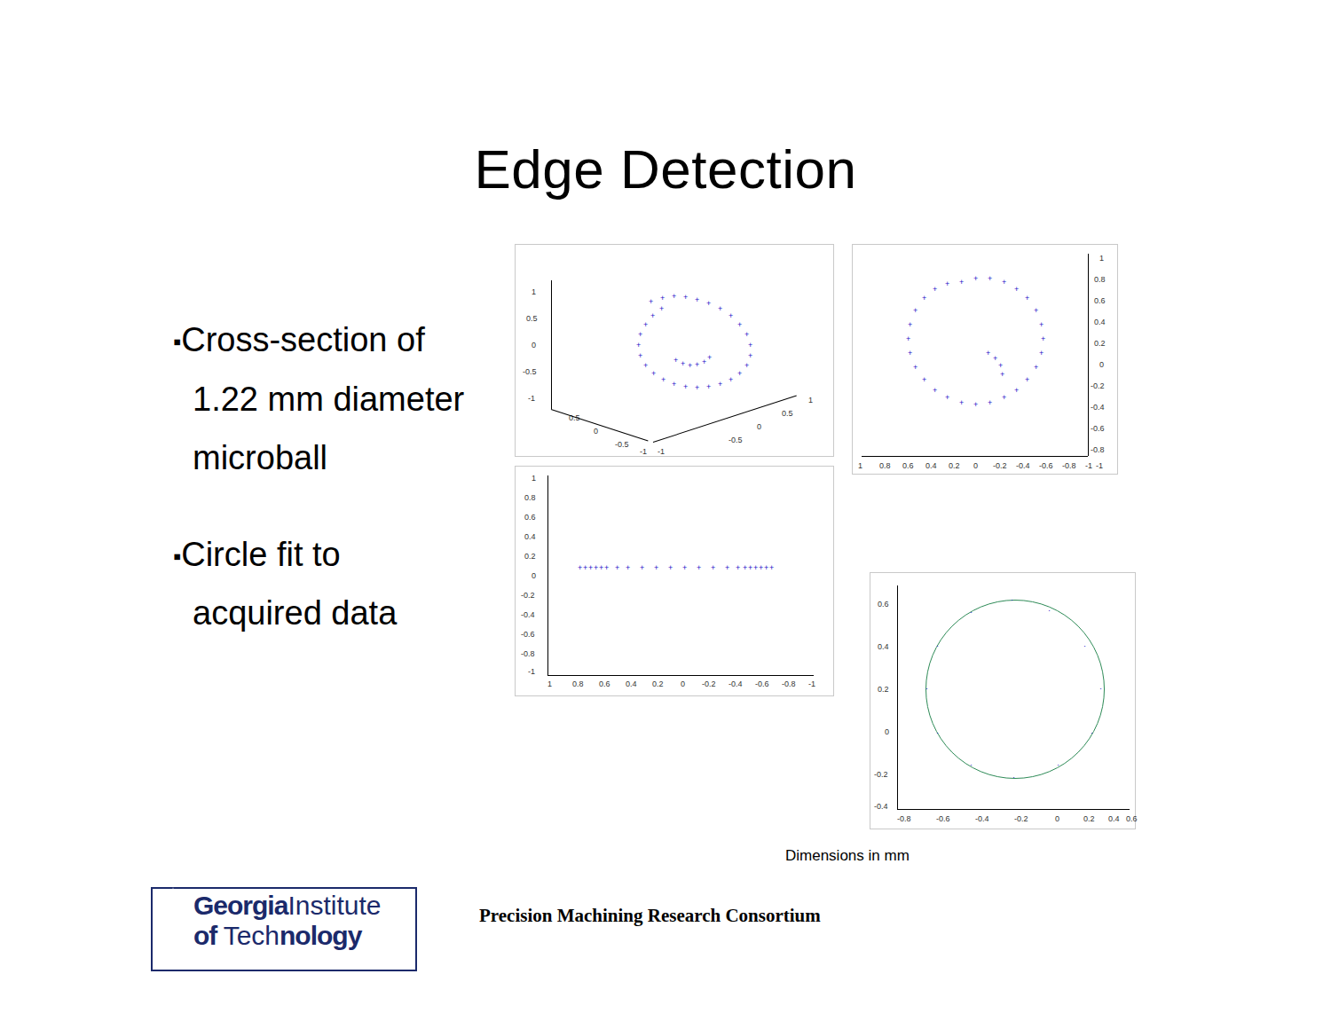Edge Detection
▪Cross-section of 1.22 mm diameter microball
▪Circle fit to acquired data
1 0.5 0 -0.5 -1 0.5 0 -0.5 -1 1 0.5 0 -0.5 -1
+ + + + + + + + + + + + + + + + + + + + + + + + + + + + + + + + + + +
1 0.8 0.6 0.4 0.2 0 -0.2 -0.4 -0.6 -0.8 -1 1 0.8 0.6 0.4 0.2 0 -0.2 -0.4 -0.6 -0.8 -1
+ + + + + + + + + + + + + + + + + + + + + + + + + + + + + + + +
1 0.8 0.6 0.4 0.2 0 -0.2 -0.4 -0.6 -0.8 -1 1 0.8 0.6 0.4 0.2 0 -0.2 -0.4 -0.6 -0.8 -1
+ + + + + + + + + + + + + + + + + + + + + +
0.6 0.4 0.2 0 -0.2 -0.4 -0.8 -0.6 -0.4 -0.2 0 0.2 0.4 0.6
· · · · · · · · · · · ·
Dimensions in mm
Precision Machining Research Consortium
GeorgiaInstitute
of Technology